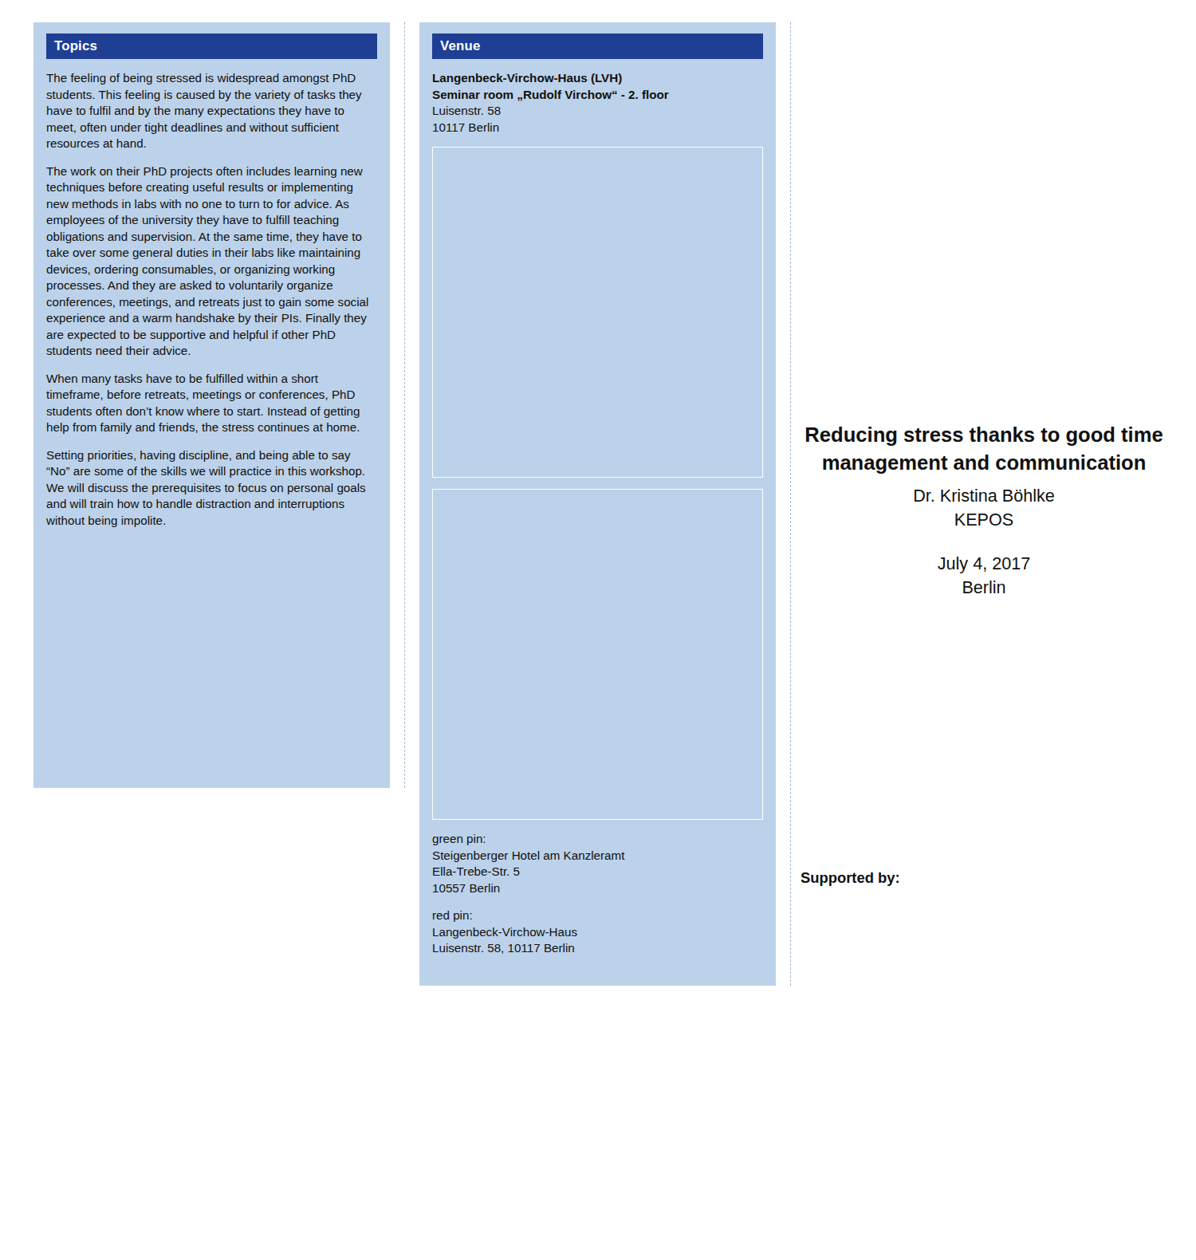Topics
The feeling of being stressed is widespread amongst PhD students. This feeling is caused by the variety of tasks they have to fulfil and by the many expectations they have to meet, often under tight deadlines and without sufficient resources at hand.
The work on their PhD projects often includes learning new techniques before creating useful results or implementing new methods in labs with no one to turn to for advice. As employees of the university they have to fulfill teaching obligations and supervision. At the same time, they have to take over some general duties in their labs like maintaining devices, ordering consumables, or organizing working processes. And they are asked to voluntarily organize conferences, meetings, and retreats just to gain some social experience and a warm handshake by their PIs. Finally they are expected to be supportive and helpful if other PhD students need their advice.
When many tasks have to be fulfilled within a short timeframe, before retreats, meetings or conferences, PhD students often don’t know where to start. Instead of getting help from family and friends, the stress continues at home.
Setting priorities, having discipline, and being able to say “No” are some of the skills we will practice in this workshop. We will discuss the prerequisites to focus on personal goals and will train how to handle distraction and interruptions without being impolite.
Venue
Langenbeck-Virchow-Haus (LVH) Seminar room „Rudolf Virchow“ - 2. floor Luisenstr. 58
10117 Berlin
green pin:
Steigenberger Hotel am Kanzleramt
Ella-Trebe-Str. 5
10557 Berlin
red pin:
Langenbeck-Virchow-Haus
Luisenstr. 58, 10117 Berlin
Reducing stress thanks to good time management and communication
Dr. Kristina Böhlke
KEPOS
July 4, 2017
Berlin
Supported by: